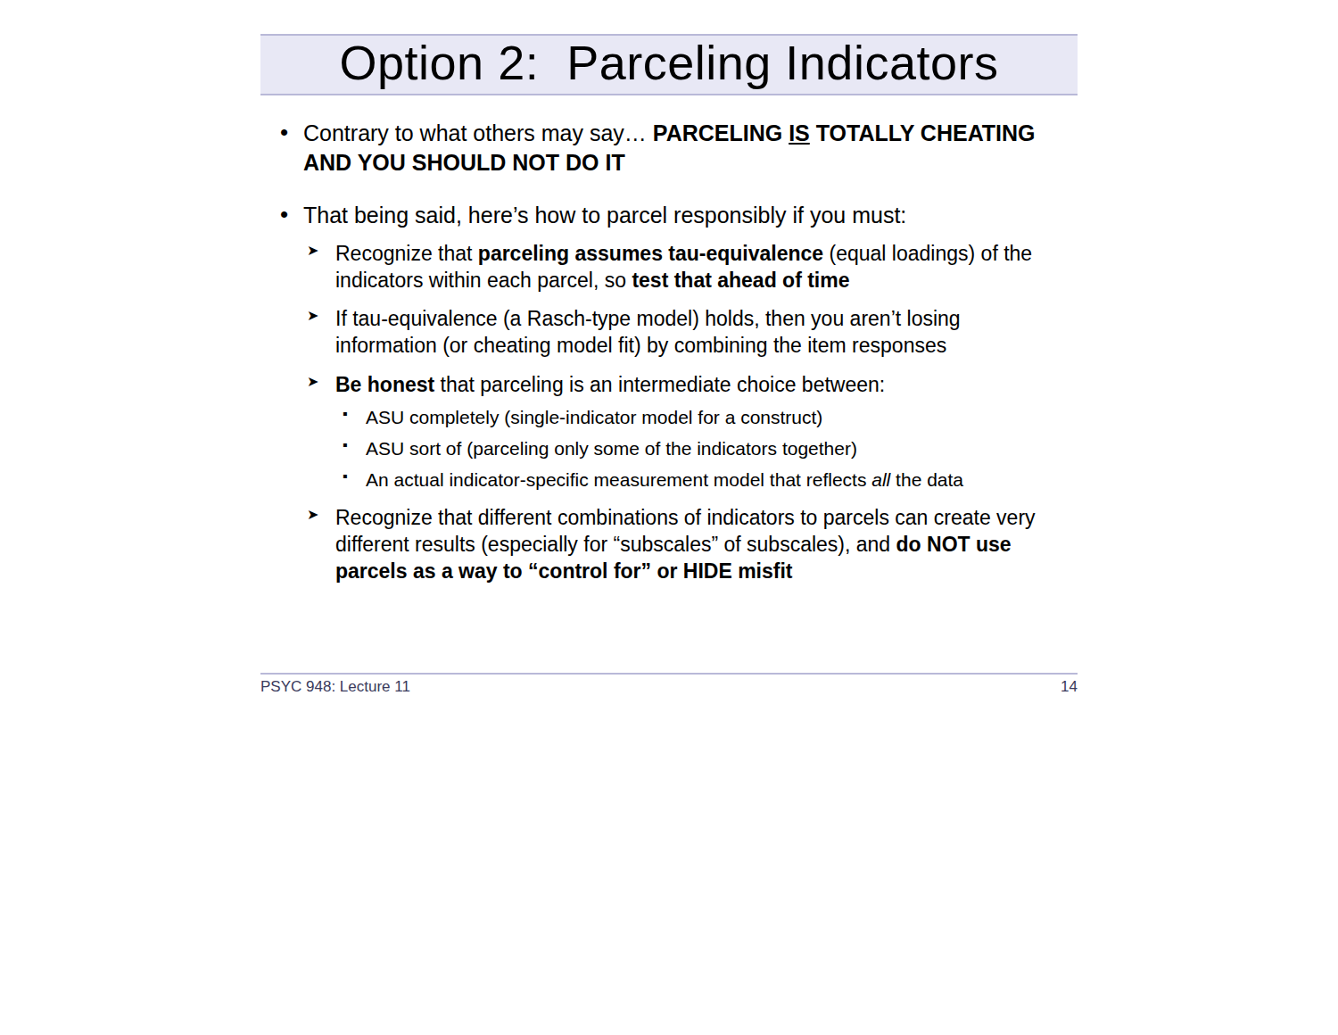Option 2: Parceling Indicators
Contrary to what others may say… PARCELING IS TOTALLY CHEATING AND YOU SHOULD NOT DO IT
That being said, here’s how to parcel responsibly if you must:
Recognize that parceling assumes tau-equivalence (equal loadings) of the indicators within each parcel, so test that ahead of time
If tau-equivalence (a Rasch-type model) holds, then you aren’t losing information (or cheating model fit) by combining the item responses
Be honest that parceling is an intermediate choice between:
ASU completely (single-indicator model for a construct)
ASU sort of (parceling only some of the indicators together)
An actual indicator-specific measurement model that reflects all the data
Recognize that different combinations of indicators to parcels can create very different results (especially for “subscales” of subscales), and do NOT use parcels as a way to “control for” or HIDE misfit
PSYC 948: Lecture 11 14